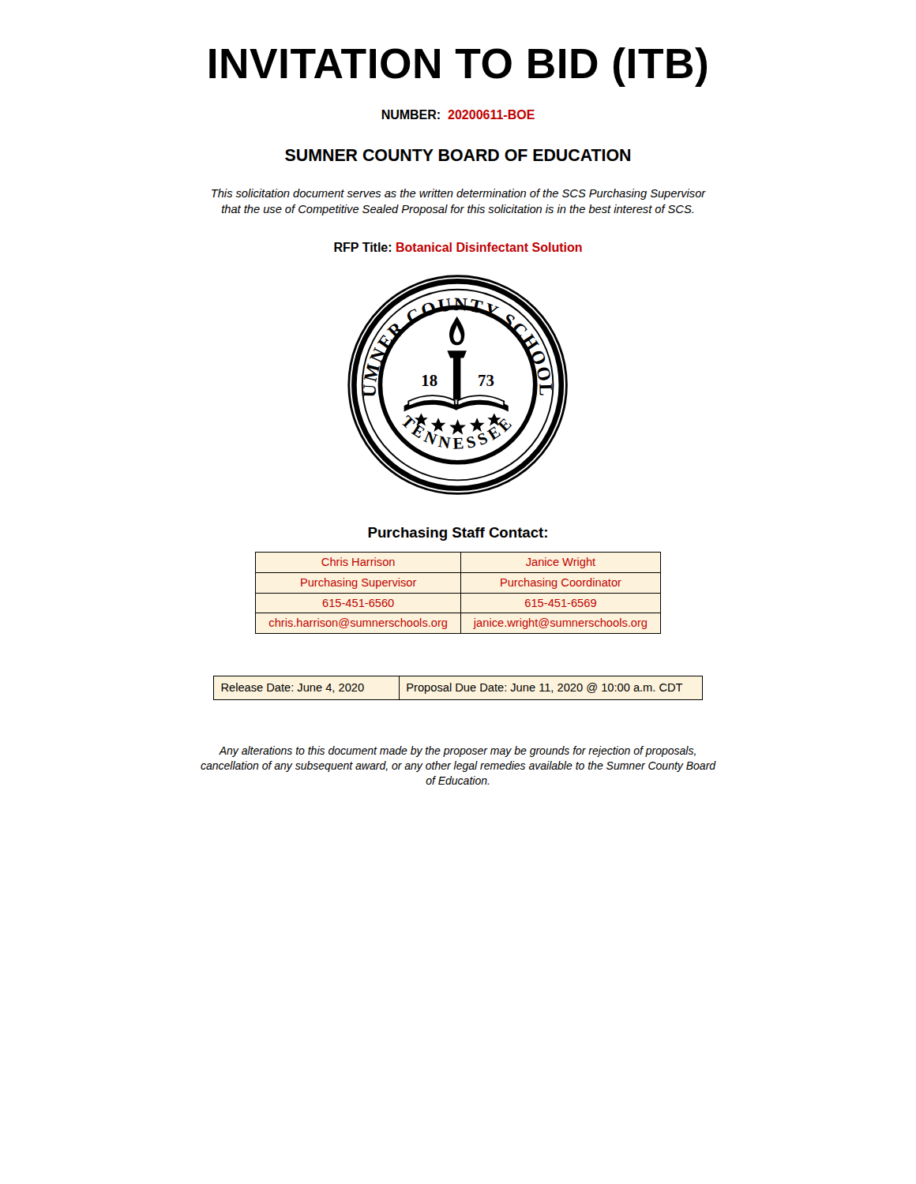INVITATION TO BID (ITB)
NUMBER: 20200611-BOE
SUMNER COUNTY BOARD OF EDUCATION
This solicitation document serves as the written determination of the SCS Purchasing Supervisor that the use of Competitive Sealed Proposal for this solicitation is in the best interest of SCS.
RFP Title: Botanical Disinfectant Solution
SUMNER COUNTY SCHOOLS TENNESSEE 18 73
Purchasing Staff Contact:
| Chris Harrison | Janice Wright |
| Purchasing Supervisor | Purchasing Coordinator |
| 615-451-6560 | 615-451-6569 |
| chris.harrison@sumnerschools.org | janice.wright@sumnerschools.org |
| Release Date: June 4, 2020 | Proposal Due Date: June 11, 2020 @ 10:00 a.m. CDT |
Any alterations to this document made by the proposer may be grounds for rejection of proposals, cancellation of any subsequent award, or any other legal remedies available to the Sumner County Board of Education.